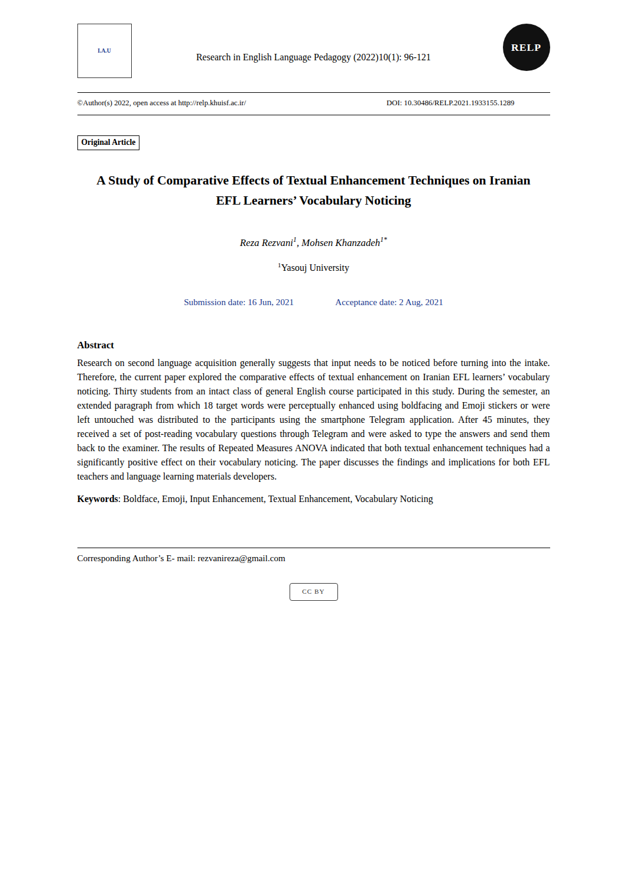I.A.U
RELP
Research in English Language Pedagogy (2022)10(1): 96-121
©Author(s) 2022, open access at http://relp.khuisf.ac.ir/ DOI: 10.30486/RELP.2021.1933155.1289
Original Article
A Study of Comparative Effects of Textual Enhancement Techniques on Iranian EFL Learners’ Vocabulary Noticing
Reza Rezvani1, Mohsen Khanzadeh1*
1Yasouj University
Submission date: 16 Jun, 2021 Acceptance date: 2 Aug, 2021
Abstract
Research on second language acquisition generally suggests that input needs to be noticed before turning into the intake. Therefore, the current paper explored the comparative effects of textual enhancement on Iranian EFL learners’ vocabulary noticing. Thirty students from an intact class of general English course participated in this study. During the semester, an extended paragraph from which 18 target words were perceptually enhanced using boldfacing and Emoji stickers or were left untouched was distributed to the participants using the smartphone Telegram application. After 45 minutes, they received a set of post-reading vocabulary questions through Telegram and were asked to type the answers and send them back to the examiner. The results of Repeated Measures ANOVA indicated that both textual enhancement techniques had a significantly positive effect on their vocabulary noticing. The paper discusses the findings and implications for both EFL teachers and language learning materials developers.
Keywords: Boldface, Emoji, Input Enhancement, Textual Enhancement, Vocabulary Noticing
Corresponding Author’s E- mail: rezvanireza@gmail.com
CC BY